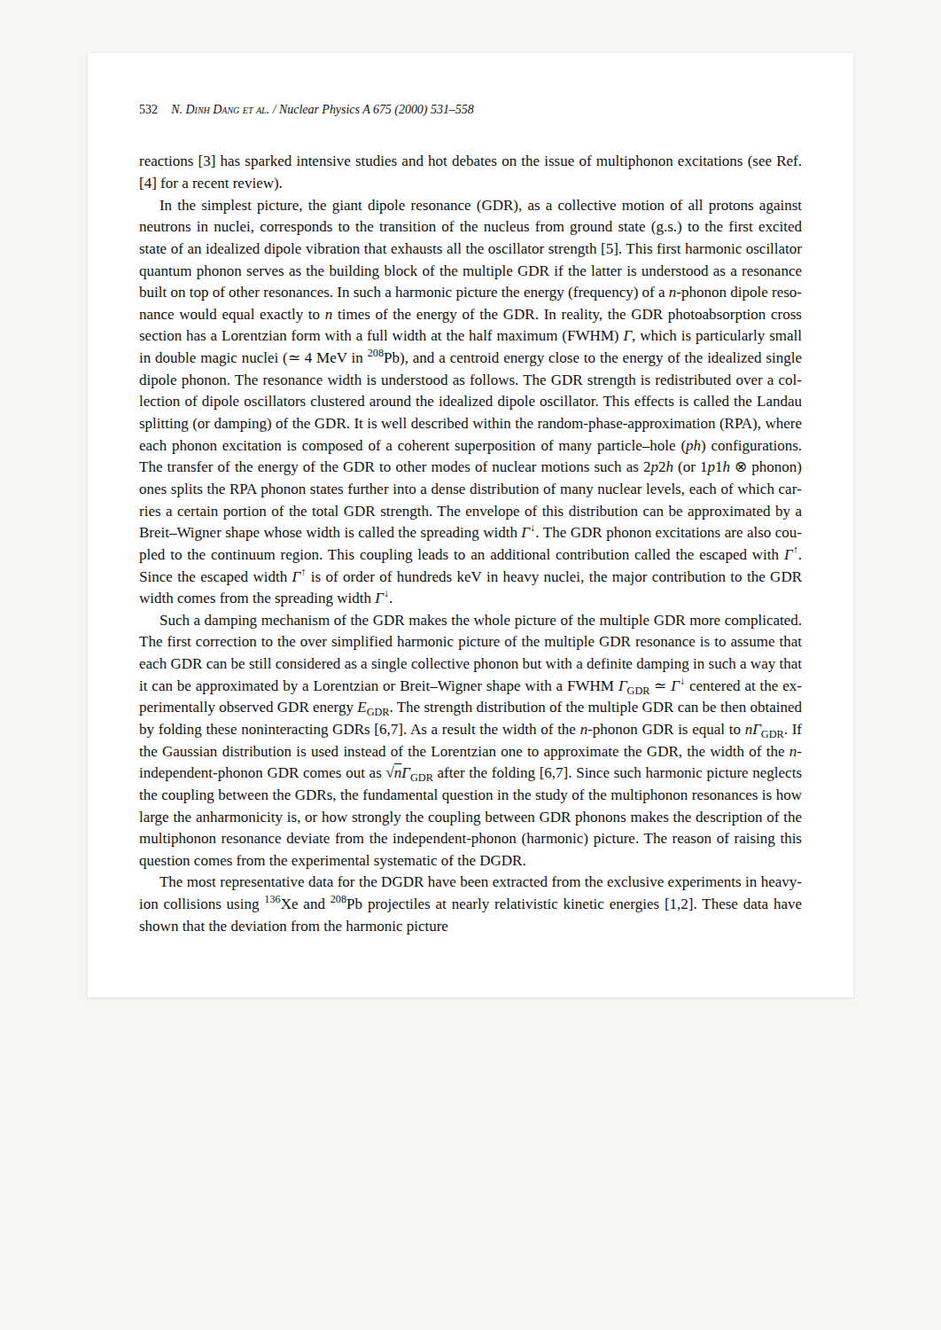532 N. Dinh Dang et al. / Nuclear Physics A 675 (2000) 531–558
reactions [3] has sparked intensive studies and hot debates on the issue of multiphonon excitations (see Ref. [4] for a recent review).
In the simplest picture, the giant dipole resonance (GDR), as a collective motion of all protons against neutrons in nuclei, corresponds to the transition of the nucleus from ground state (g.s.) to the first excited state of an idealized dipole vibration that exhausts all the oscillator strength [5]. This first harmonic oscillator quantum phonon serves as the building block of the multiple GDR if the latter is understood as a resonance built on top of other resonances. In such a harmonic picture the energy (frequency) of a n-phonon dipole resonance would equal exactly to n times of the energy of the GDR. In reality, the GDR photoabsorption cross section has a Lorentzian form with a full width at the half maximum (FWHM) Γ, which is particularly small in double magic nuclei (≃ 4 MeV in 208Pb), and a centroid energy close to the energy of the idealized single dipole phonon. The resonance width is understood as follows. The GDR strength is redistributed over a collection of dipole oscillators clustered around the idealized dipole oscillator. This effects is called the Landau splitting (or damping) of the GDR. It is well described within the random-phase-approximation (RPA), where each phonon excitation is composed of a coherent superposition of many particle–hole (ph) configurations. The transfer of the energy of the GDR to other modes of nuclear motions such as 2p2h (or 1p1h ⊗ phonon) ones splits the RPA phonon states further into a dense distribution of many nuclear levels, each of which carries a certain portion of the total GDR strength. The envelope of this distribution can be approximated by a Breit–Wigner shape whose width is called the spreading width Γ↓. The GDR phonon excitations are also coupled to the continuum region. This coupling leads to an additional contribution called the escaped with Γ↑. Since the escaped width Γ↑ is of order of hundreds keV in heavy nuclei, the major contribution to the GDR width comes from the spreading width Γ↓.
Such a damping mechanism of the GDR makes the whole picture of the multiple GDR more complicated. The first correction to the over simplified harmonic picture of the multiple GDR resonance is to assume that each GDR can be still considered as a single collective phonon but with a definite damping in such a way that it can be approximated by a Lorentzian or Breit–Wigner shape with a FWHM ΓGDR ≃ Γ↓ centered at the experimentally observed GDR energy EGDR. The strength distribution of the multiple GDR can be then obtained by folding these noninteracting GDRs [6,7]. As a result the width of the n-phonon GDR is equal to nΓGDR. If the Gaussian distribution is used instead of the Lorentzian one to approximate the GDR, the width of the n-independent-phonon GDR comes out as √n ΓGDR after the folding [6,7]. Since such harmonic picture neglects the coupling between the GDRs, the fundamental question in the study of the multiphonon resonances is how large the anharmonicity is, or how strongly the coupling between GDR phonons makes the description of the multiphonon resonance deviate from the independent-phonon (harmonic) picture. The reason of raising this question comes from the experimental systematic of the DGDR.
The most representative data for the DGDR have been extracted from the exclusive experiments in heavy-ion collisions using 136Xe and 208Pb projectiles at nearly relativistic kinetic energies [1,2]. These data have shown that the deviation from the harmonic picture